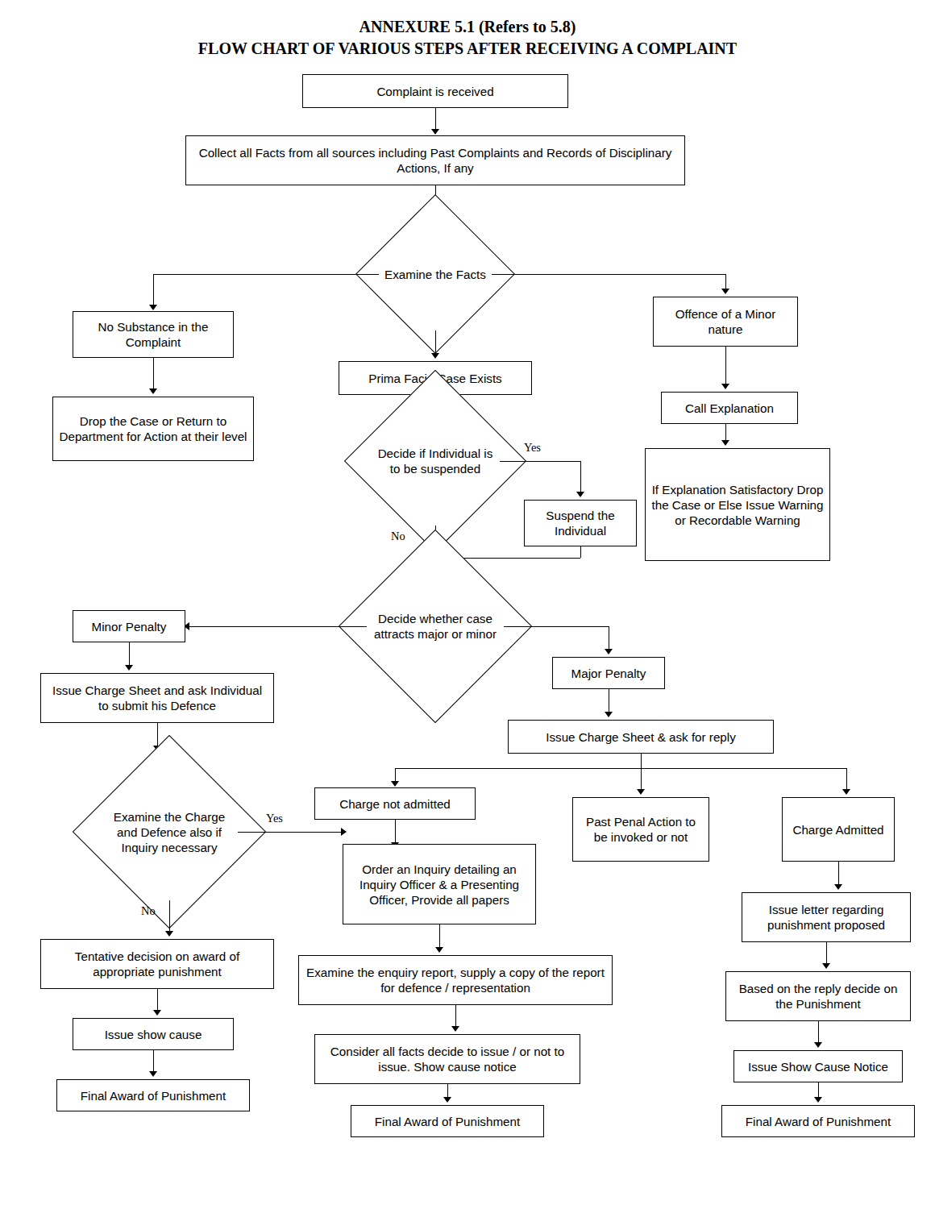ANNEXURE 5.1 (Refers to 5.8)
FLOW CHART OF VARIOUS STEPS AFTER RECEIVING A COMPLAINT
Complaint is received
Collect all Facts from all sources including Past Complaints and Records of Disciplinary Actions, If any
Examine the Facts
No Substance in the Complaint
Drop the Case or Return to Department for Action at their level
Prima Facie Case Exists
Offence of a Minor nature
Call Explanation
If Explanation Satisfactory Drop the Case or Else Issue Warning or Recordable Warning
Decide if Individual is to be suspended
Yes
No
Suspend the Individual
Decide whether case attracts major or minor
Minor Penalty
Issue Charge Sheet and ask Individual to submit his Defence
Major Penalty
Issue Charge Sheet & ask for reply
Charge not admitted
Past Penal Action to be invoked or not
Charge Admitted
Examine the Charge and Defence also if Inquiry necessary
Yes
No
Order an Inquiry detailing an Inquiry Officer & a Presenting Officer, Provide all papers
Issue letter regarding punishment proposed
Tentative decision on award of appropriate punishment
Examine the enquiry report, supply a copy of the report for defence / representation
Based on the reply decide on the Punishment
Issue show cause
Consider all facts decide to issue / or not to issue. Show cause notice
Issue Show Cause Notice
Final Award of Punishment
Final Award of Punishment
Final Award of Punishment